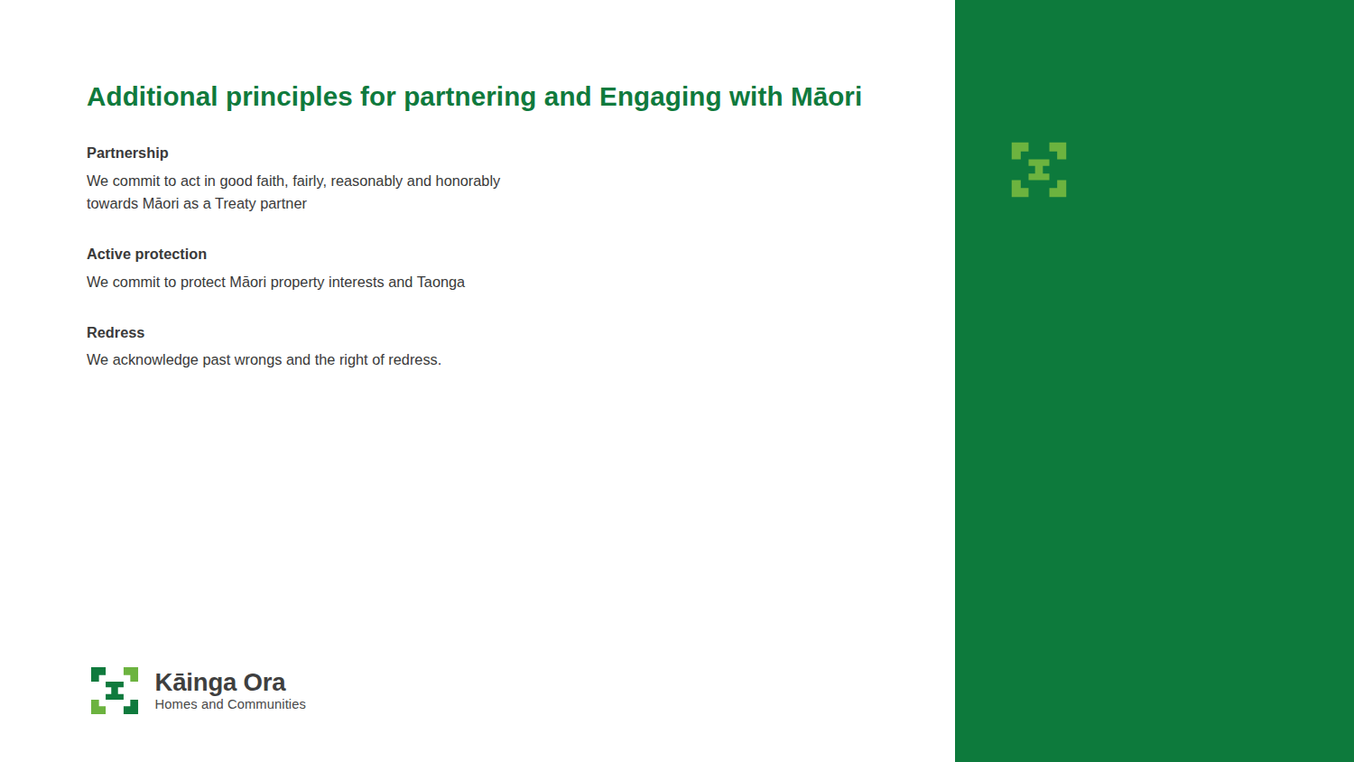Additional principles for partnering and Engaging with Māori
Partnership
We commit to act in good faith, fairly, reasonably and honorably towards Māori as a Treaty partner
Active protection
We commit to protect Māori property interests and Taonga
Redress
We acknowledge past wrongs and the right of redress.
Kāinga Ora Homes and Communities